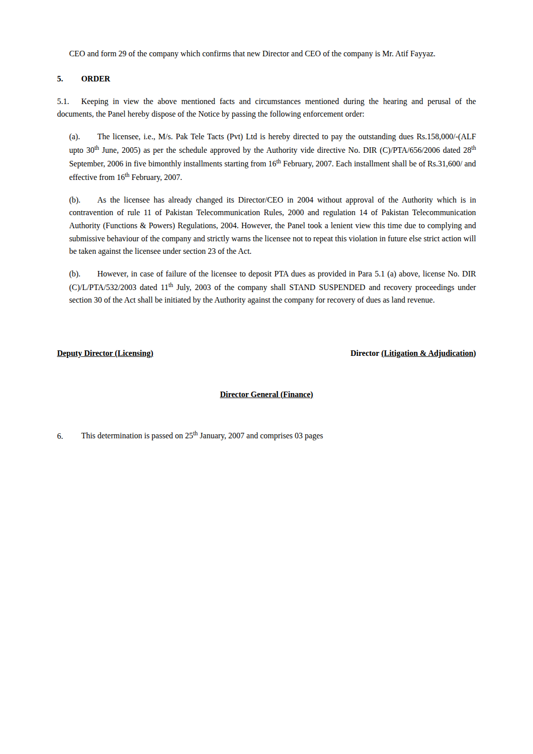CEO and form 29 of the company which confirms that new Director and CEO of the company is Mr. Atif Fayyaz.
5. ORDER
5.1. Keeping in view the above mentioned facts and circumstances mentioned during the hearing and perusal of the documents, the Panel hereby dispose of the Notice by passing the following enforcement order:
(a). The licensee, i.e., M/s. Pak Tele Tacts (Pvt) Ltd is hereby directed to pay the outstanding dues Rs.158,000/-(ALF upto 30th June, 2005) as per the schedule approved by the Authority vide directive No. DIR (C)/PTA/656/2006 dated 28th September, 2006 in five bimonthly installments starting from 16th February, 2007. Each installment shall be of Rs.31,600/ and effective from 16th February, 2007.
(b). As the licensee has already changed its Director/CEO in 2004 without approval of the Authority which is in contravention of rule 11 of Pakistan Telecommunication Rules, 2000 and regulation 14 of Pakistan Telecommunication Authority (Functions & Powers) Regulations, 2004. However, the Panel took a lenient view this time due to complying and submissive behaviour of the company and strictly warns the licensee not to repeat this violation in future else strict action will be taken against the licensee under section 23 of the Act.
(b). However, in case of failure of the licensee to deposit PTA dues as provided in Para 5.1 (a) above, license No. DIR (C)/L/PTA/532/2003 dated 11th July, 2003 of the company shall STAND SUSPENDED and recovery proceedings under section 30 of the Act shall be initiated by the Authority against the company for recovery of dues as land revenue.
Deputy Director (Licensing) Director (Litigation & Adjudication)
Director General (Finance)
6. This determination is passed on 25th January, 2007 and comprises 03 pages